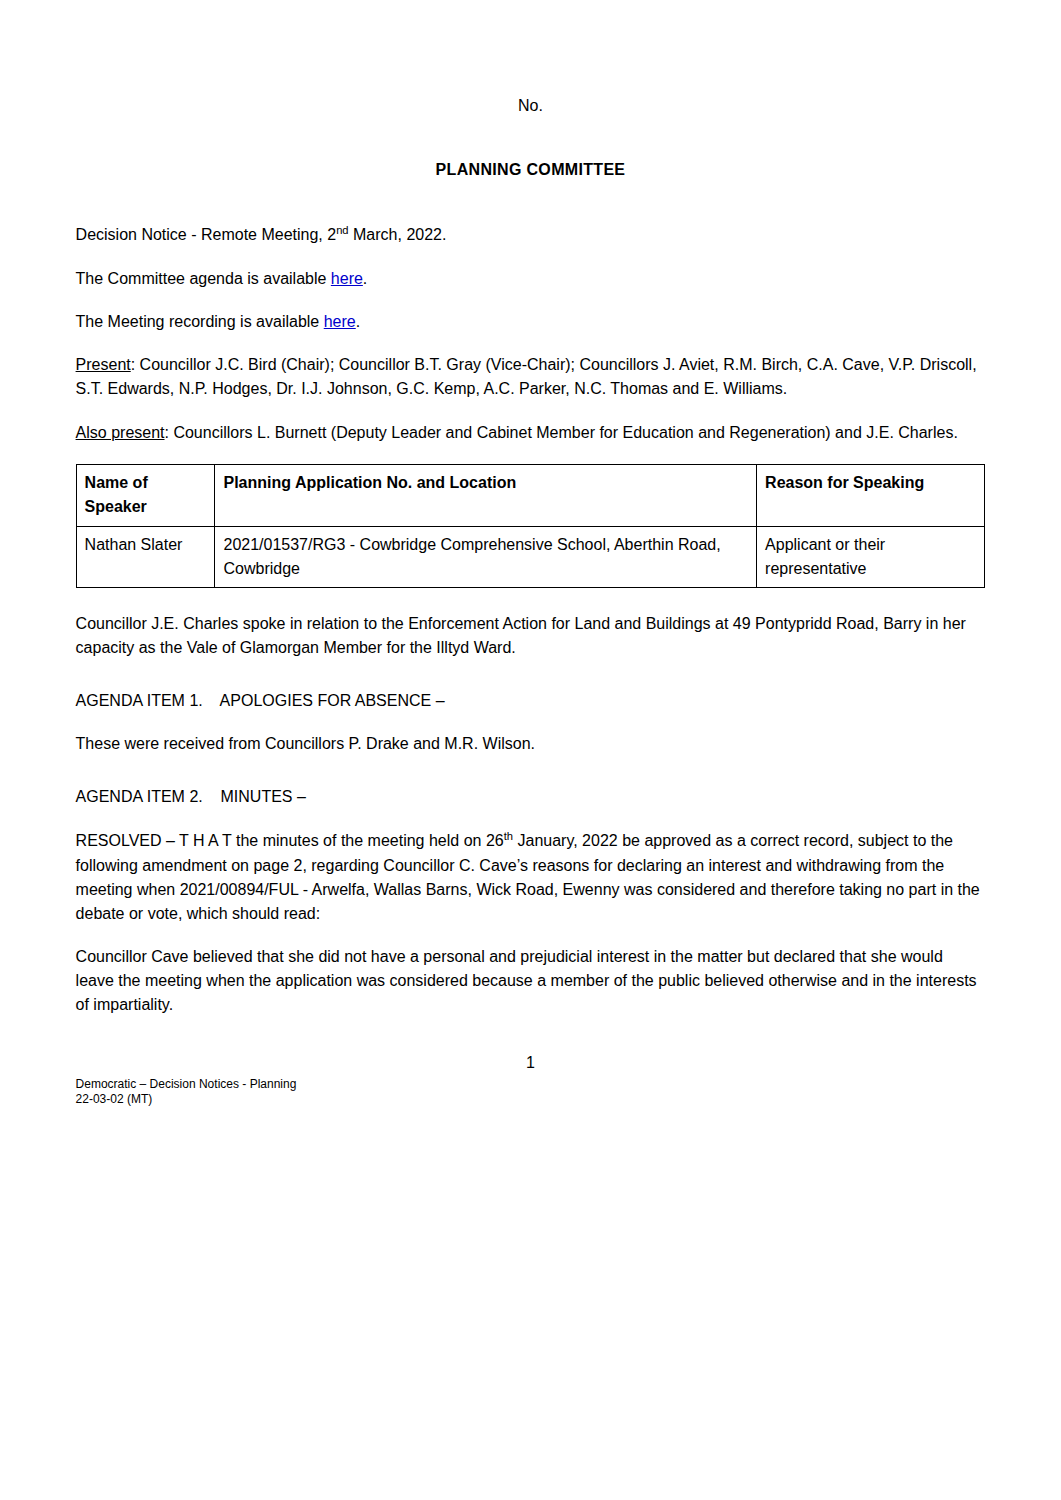No.
PLANNING COMMITTEE
Decision Notice - Remote Meeting, 2nd March, 2022.
The Committee agenda is available here.
The Meeting recording is available here.
Present: Councillor J.C. Bird (Chair); Councillor B.T. Gray (Vice-Chair); Councillors J. Aviet, R.M. Birch, C.A. Cave, V.P. Driscoll, S.T. Edwards, N.P. Hodges, Dr. I.J. Johnson, G.C. Kemp, A.C. Parker, N.C. Thomas and E. Williams.
Also present: Councillors L. Burnett (Deputy Leader and Cabinet Member for Education and Regeneration) and J.E. Charles.
| Name of Speaker | Planning Application No. and Location | Reason for Speaking |
| --- | --- | --- |
| Nathan Slater | 2021/01537/RG3 - Cowbridge Comprehensive School, Aberthin Road, Cowbridge | Applicant or their representative |
Councillor J.E. Charles spoke in relation to the Enforcement Action for Land and Buildings at 49 Pontypridd Road, Barry in her capacity as the Vale of Glamorgan Member for the Illtyd Ward.
AGENDA ITEM 1. APOLOGIES FOR ABSENCE –
These were received from Councillors P. Drake and M.R. Wilson.
AGENDA ITEM 2. MINUTES –
RESOLVED – T H A T the minutes of the meeting held on 26th January, 2022 be approved as a correct record, subject to the following amendment on page 2, regarding Councillor C. Cave’s reasons for declaring an interest and withdrawing from the meeting when 2021/00894/FUL - Arwelfa, Wallas Barns, Wick Road, Ewenny was considered and therefore taking no part in the debate or vote, which should read:
Councillor Cave believed that she did not have a personal and prejudicial interest in the matter but declared that she would leave the meeting when the application was considered because a member of the public believed otherwise and in the interests of impartiality.
1
Democratic – Decision Notices - Planning
22-03-02 (MT)